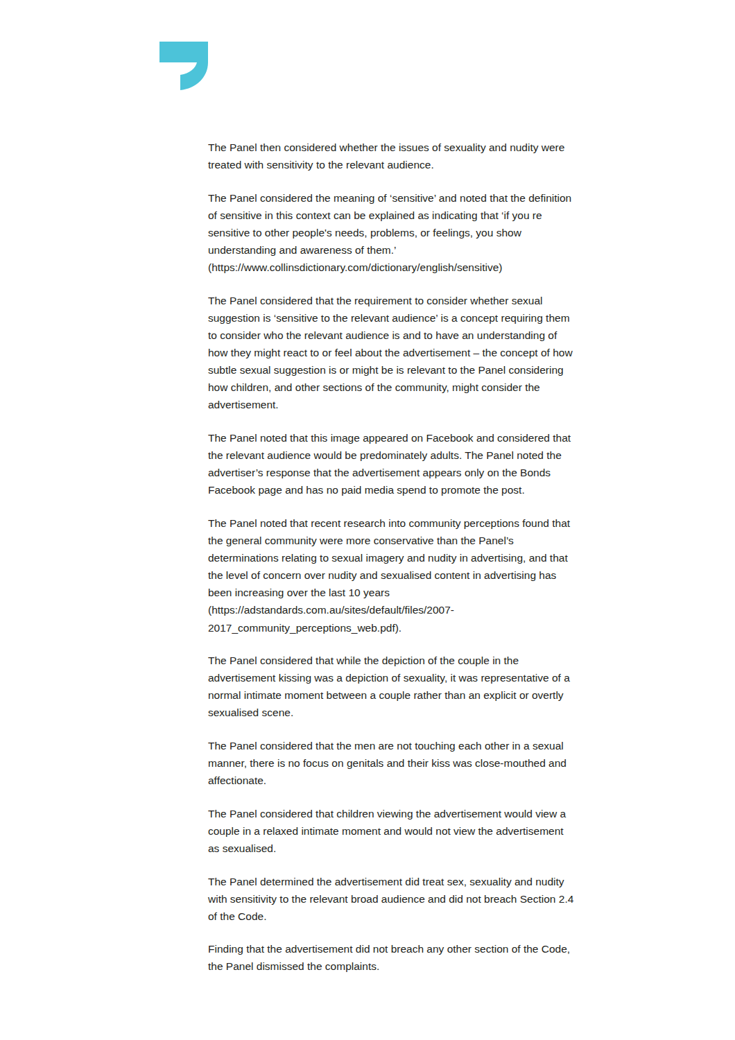The Panel then considered whether the issues of sexuality and nudity were treated with sensitivity to the relevant audience.
The Panel considered the meaning of ‘sensitive’ and noted that the definition of sensitive in this context can be explained as indicating that ‘if you re sensitive to other people's needs, problems, or feelings, you show understanding and awareness of them.’ (https://www.collinsdictionary.com/dictionary/english/sensitive)
The Panel considered that the requirement to consider whether sexual suggestion is ‘sensitive to the relevant audience’ is a concept requiring them to consider who the relevant audience is and to have an understanding of how they might react to or feel about the advertisement – the concept of how subtle sexual suggestion is or might be is relevant to the Panel considering how children, and other sections of the community, might consider the advertisement.
The Panel noted that this image appeared on Facebook and considered that the relevant audience would be predominately adults. The Panel noted the advertiser’s response that the advertisement appears only on the Bonds Facebook page and has no paid media spend to promote the post.
The Panel noted that recent research into community perceptions found that the general community were more conservative than the Panel’s determinations relating to sexual imagery and nudity in advertising, and that the level of concern over nudity and sexualised content in advertising has been increasing over the last 10 years (https://adstandards.com.au/sites/default/files/2007-2017_community_perceptions_web.pdf).
The Panel considered that while the depiction of the couple in the advertisement kissing was a depiction of sexuality, it was representative of a normal intimate moment between a couple rather than an explicit or overtly sexualised scene.
The Panel considered that the men are not touching each other in a sexual manner, there is no focus on genitals and their kiss was close-mouthed and affectionate.
The Panel considered that children viewing the advertisement would view a couple in a relaxed intimate moment and would not view the advertisement as sexualised.
The Panel determined the advertisement did treat sex, sexuality and nudity with sensitivity to the relevant broad audience and did not breach Section 2.4 of the Code.
Finding that the advertisement did not breach any other section of the Code, the Panel dismissed the complaints.